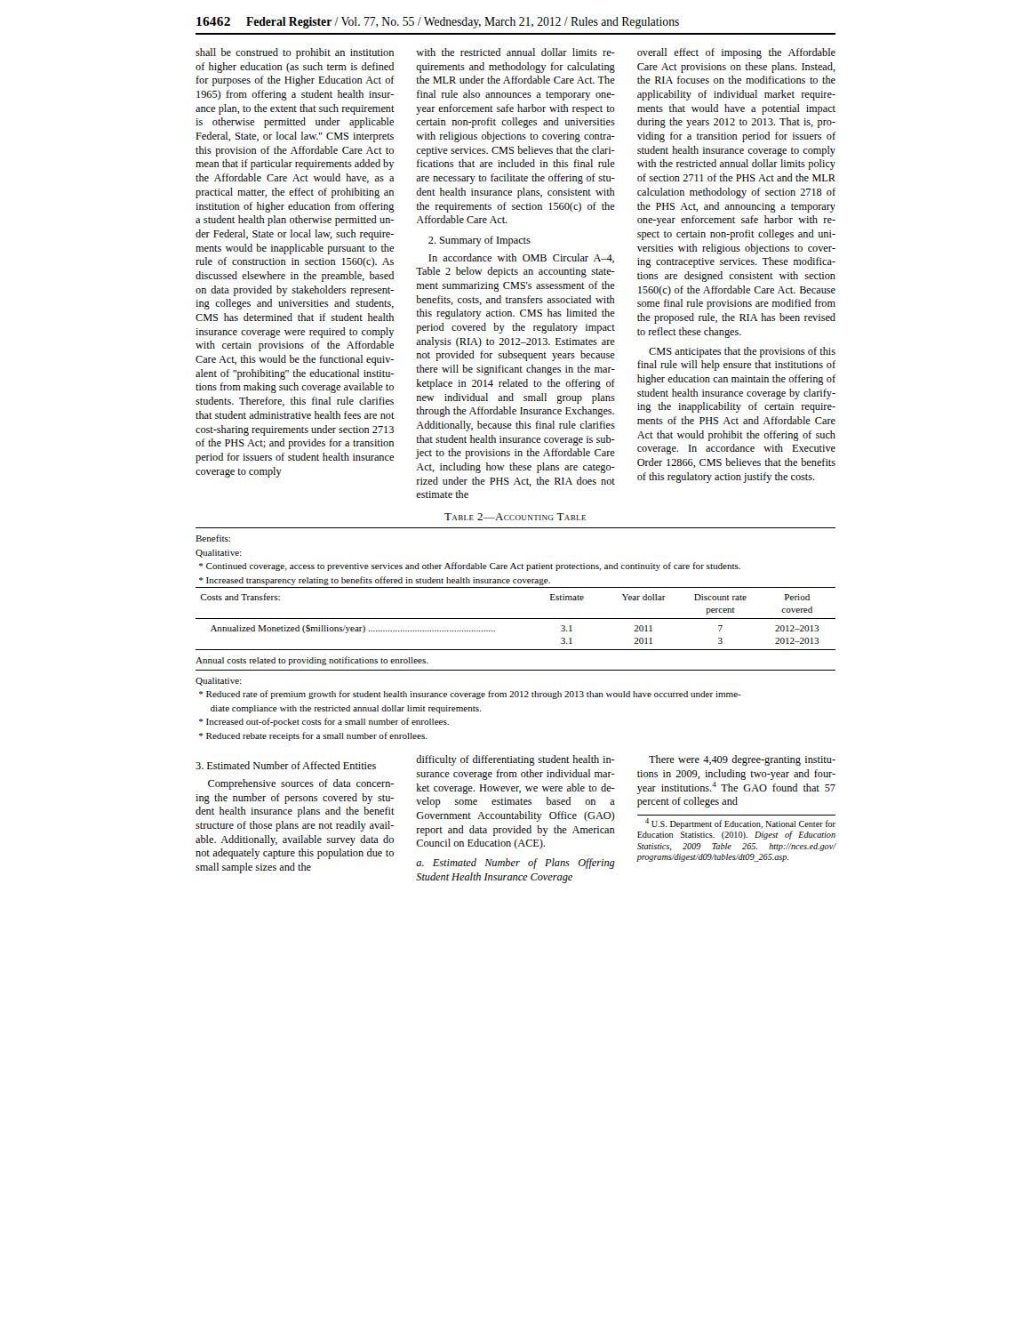16462
Federal Register / Vol. 77, No. 55 / Wednesday, March 21, 2012 / Rules and Regulations
shall be construed to prohibit an institution of higher education (as such term is defined for purposes of the Higher Education Act of 1965) from offering a student health insurance plan, to the extent that such requirement is otherwise permitted under applicable Federal, State, or local law.'' CMS interprets this provision of the Affordable Care Act to mean that if particular requirements added by the Affordable Care Act would have, as a practical matter, the effect of prohibiting an institution of higher education from offering a student health plan otherwise permitted under Federal, State or local law, such requirements would be inapplicable pursuant to the rule of construction in section 1560(c). As discussed elsewhere in the preamble, based on data provided by stakeholders representing colleges and universities and students, CMS has determined that if student health insurance coverage were required to comply with certain provisions of the Affordable Care Act, this would be the functional equivalent of ''prohibiting'' the educational institutions from making such coverage available to students. Therefore, this final rule clarifies that student administrative health fees are not cost-sharing requirements under section 2713 of the PHS Act; and provides for a transition period for issuers of student health insurance coverage to comply
with the restricted annual dollar limits requirements and methodology for calculating the MLR under the Affordable Care Act. The final rule also announces a temporary one-year enforcement safe harbor with respect to certain non-profit colleges and universities with religious objections to covering contraceptive services. CMS believes that the clarifications that are included in this final rule are necessary to facilitate the offering of student health insurance plans, consistent with the requirements of section 1560(c) of the Affordable Care Act.
2. Summary of Impacts
In accordance with OMB Circular A–4, Table 2 below depicts an accounting statement summarizing CMS's assessment of the benefits, costs, and transfers associated with this regulatory action. CMS has limited the period covered by the regulatory impact analysis (RIA) to 2012–2013. Estimates are not provided for subsequent years because there will be significant changes in the marketplace in 2014 related to the offering of new individual and small group plans through the Affordable Insurance Exchanges. Additionally, because this final rule clarifies that student health insurance coverage is subject to the provisions in the Affordable Care Act, including how these plans are categorized under the PHS Act, the RIA does not estimate the
overall effect of imposing the Affordable Care Act provisions on these plans. Instead, the RIA focuses on the modifications to the applicability of individual market requirements that would have a potential impact during the years 2012 to 2013. That is, providing for a transition period for issuers of student health insurance coverage to comply with the restricted annual dollar limits policy of section 2711 of the PHS Act and the MLR calculation methodology of section 2718 of the PHS Act, and announcing a temporary one-year enforcement safe harbor with respect to certain non-profit colleges and universities with religious objections to covering contraceptive services. These modifications are designed consistent with section 1560(c) of the Affordable Care Act. Because some final rule provisions are modified from the proposed rule, the RIA has been revised to reflect these changes.
CMS anticipates that the provisions of this final rule will help ensure that institutions of higher education can maintain the offering of student health insurance coverage by clarifying the inapplicability of certain requirements of the PHS Act and Affordable Care Act that would prohibit the offering of such coverage. In accordance with Executive Order 12866, CMS believes that the benefits of this regulatory action justify the costs.
Table 2—Accounting Table
Benefits:
Qualitative:
* Continued coverage, access to preventive services and other Affordable Care Act patient protections, and continuity of care for students.
* Increased transparency relating to benefits offered in student health insurance coverage.
| Costs and Transfers: | Estimate | Year dollar | Discount rate percent | Period covered |
| --- | --- | --- | --- | --- |
| Annualized Monetized ($millions/year) .................................................... | 3.1 3.1 | 2011 2011 | 7 3 | 2012–2013 2012–2013 |
Annual costs related to providing notifications to enrollees.
Qualitative:
* Reduced rate of premium growth for student health insurance coverage from 2012 through 2013 than would have occurred under imme-
diate compliance with the restricted annual dollar limit requirements.
* Increased out-of-pocket costs for a small number of enrollees.
* Reduced rebate receipts for a small number of enrollees.
3. Estimated Number of Affected Entities
Comprehensive sources of data concerning the number of persons covered by student health insurance plans and the benefit structure of those plans are not readily available. Additionally, available survey data do not adequately capture this population due to small sample sizes and the
difficulty of differentiating student health insurance coverage from other individual market coverage. However, we were able to develop some estimates based on a Government Accountability Office (GAO) report and data provided by the American Council on Education (ACE).
a. Estimated Number of Plans Offering Student Health Insurance Coverage
There were 4,409 degree-granting institutions in 2009, including two-year and four-year institutions.4 The GAO found that 57 percent of colleges and
4 U.S. Department of Education, National Center for Education Statistics. (2010). Digest of Education Statistics, 2009 Table 265. http://nces.ed.gov/ programs/digest/d09/tables/dt09_265.asp.